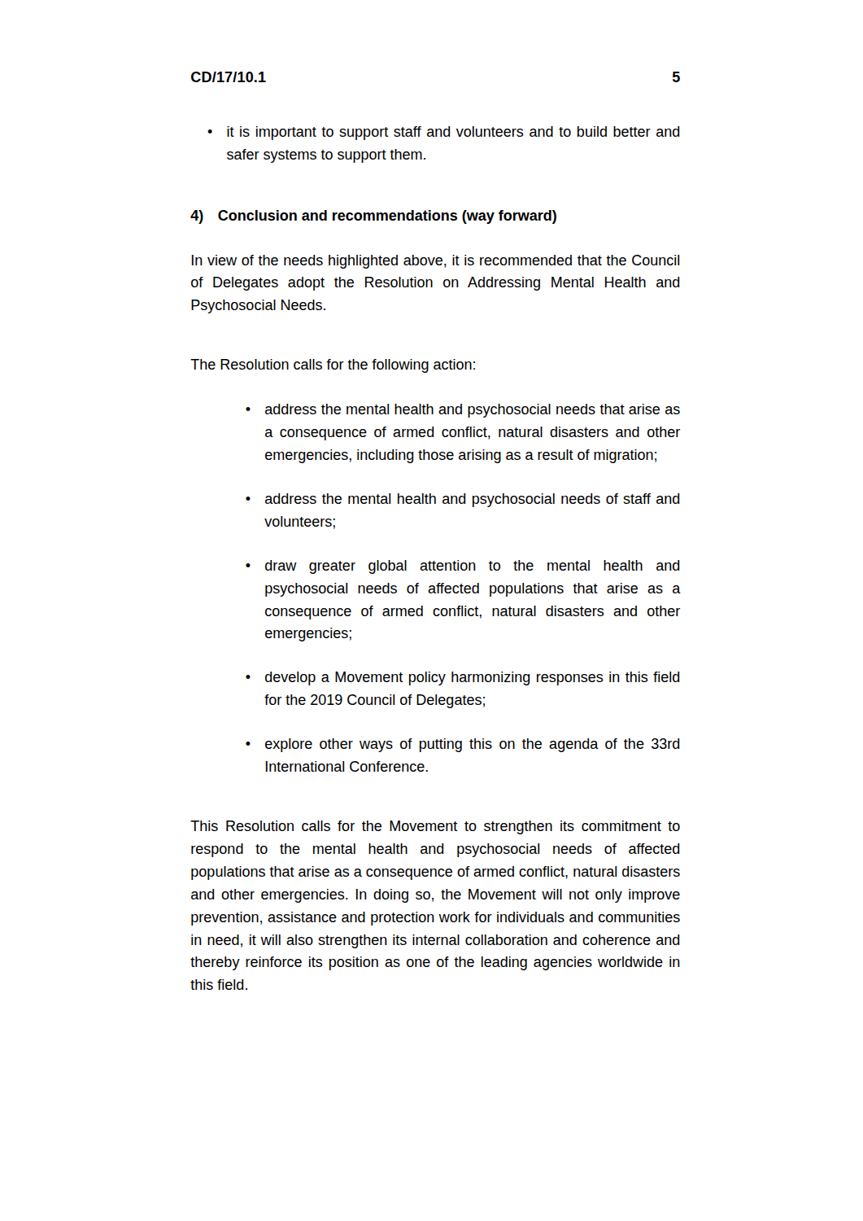CD/17/10.1 5
it is important to support staff and volunteers and to build better and safer systems to support them.
4) Conclusion and recommendations (way forward)
In view of the needs highlighted above, it is recommended that the Council of Delegates adopt the Resolution on Addressing Mental Health and Psychosocial Needs.
The Resolution calls for the following action:
address the mental health and psychosocial needs that arise as a consequence of armed conflict, natural disasters and other emergencies, including those arising as a result of migration;
address the mental health and psychosocial needs of staff and volunteers;
draw greater global attention to the mental health and psychosocial needs of affected populations that arise as a consequence of armed conflict, natural disasters and other emergencies;
develop a Movement policy harmonizing responses in this field for the 2019 Council of Delegates;
explore other ways of putting this on the agenda of the 33rd International Conference.
This Resolution calls for the Movement to strengthen its commitment to respond to the mental health and psychosocial needs of affected populations that arise as a consequence of armed conflict, natural disasters and other emergencies. In doing so, the Movement will not only improve prevention, assistance and protection work for individuals and communities in need, it will also strengthen its internal collaboration and coherence and thereby reinforce its position as one of the leading agencies worldwide in this field.